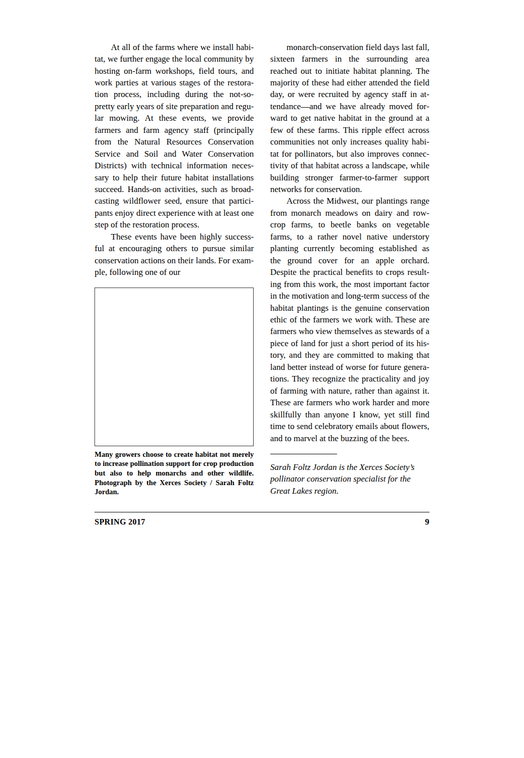At all of the farms where we install habitat, we further engage the local community by hosting on-farm workshops, field tours, and work parties at various stages of the restoration process, including during the not-so-pretty early years of site preparation and regular mowing. At these events, we provide farmers and farm agency staff (principally from the Natural Resources Conservation Service and Soil and Water Conservation Districts) with technical information necessary to help their future habitat installations succeed. Hands-on activities, such as broadcasting wildflower seed, ensure that participants enjoy direct experience with at least one step of the restoration process.
These events have been highly successful at encouraging others to pursue similar conservation actions on their lands. For example, following one of our
Many growers choose to create habitat not merely to increase pollination support for crop production but also to help monarchs and other wildlife. Photograph by the Xerces Society / Sarah Foltz Jordan.
monarch-conservation field days last fall, sixteen farmers in the surrounding area reached out to initiate habitat planning. The majority of these had either attended the field day, or were recruited by agency staff in attendance—and we have already moved forward to get native habitat in the ground at a few of these farms. This ripple effect across communities not only increases quality habitat for pollinators, but also improves connectivity of that habitat across a landscape, while building stronger farmer-to-farmer support networks for conservation.
Across the Midwest, our plantings range from monarch meadows on dairy and row-crop farms, to beetle banks on vegetable farms, to a rather novel native understory planting currently becoming established as the ground cover for an apple orchard. Despite the practical benefits to crops resulting from this work, the most important factor in the motivation and long-term success of the habitat plantings is the genuine conservation ethic of the farmers we work with. These are farmers who view themselves as stewards of a piece of land for just a short period of its history, and they are committed to making that land better instead of worse for future generations. They recognize the practicality and joy of farming with nature, rather than against it. These are farmers who work harder and more skillfully than anyone I know, yet still find time to send celebratory emails about flowers, and to marvel at the buzzing of the bees.
Sarah Foltz Jordan is the Xerces Society’s pollinator conservation specialist for the Great Lakes region.
Spring 2017 9